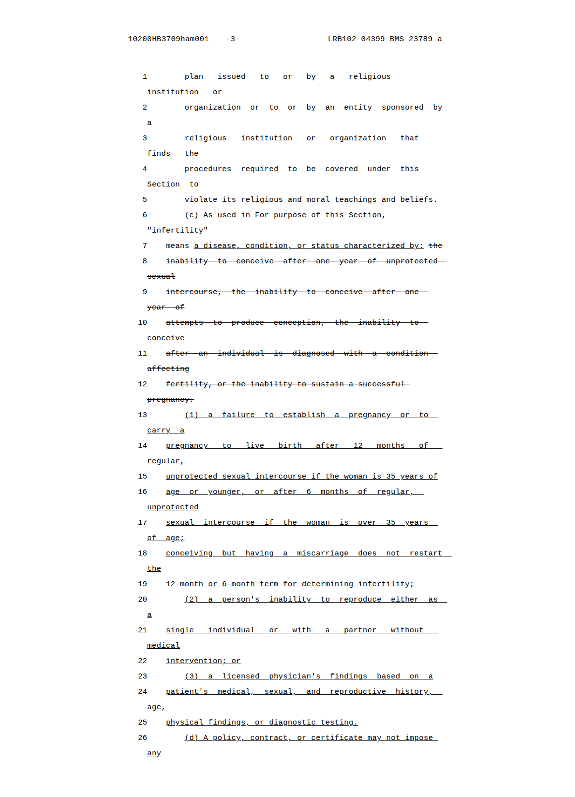10200HB3709ham001 -3- LRB102 04399 BMS 23789 a
| 1 | plan issued to or by a religious institution or |
| 2 | organization or to or by an entity sponsored by a |
| 3 | religious institution or organization that finds the |
| 4 | procedures required to be covered under this Section to |
| 5 | violate its religious and moral teachings and beliefs. |
| 6 | (c) As used in For purpose of this Section, "infertility" |
| 7 | means a disease, condition, or status characterized by: the |
| 8 | inability to conceive after one year of unprotected sexual |
| 9 | intercourse, the inability to conceive after one year of |
| 10 | attempts to produce conception, the inability to conceive |
| 11 | after an individual is diagnosed with a condition affecting |
| 12 | fertility, or the inability to sustain a successful pregnancy. |
| 13 | (1) a failure to establish a pregnancy or to carry a |
| 14 | pregnancy to live birth after 12 months of regular, |
| 15 | unprotected sexual intercourse if the woman is 35 years of |
| 16 | age or younger, or after 6 months of regular, unprotected |
| 17 | sexual intercourse if the woman is over 35 years of age; |
| 18 | conceiving but having a miscarriage does not restart the |
| 19 | 12-month or 6-month term for determining infertility; |
| 20 | (2) a person's inability to reproduce either as a |
| 21 | single individual or with a partner without medical |
| 22 | intervention; or |
| 23 | (3) a licensed physician's findings based on a |
| 24 | patient's medical, sexual, and reproductive history, age, |
| 25 | physical findings, or diagnostic testing. |
| 26 | (d) A policy, contract, or certificate may not impose any |